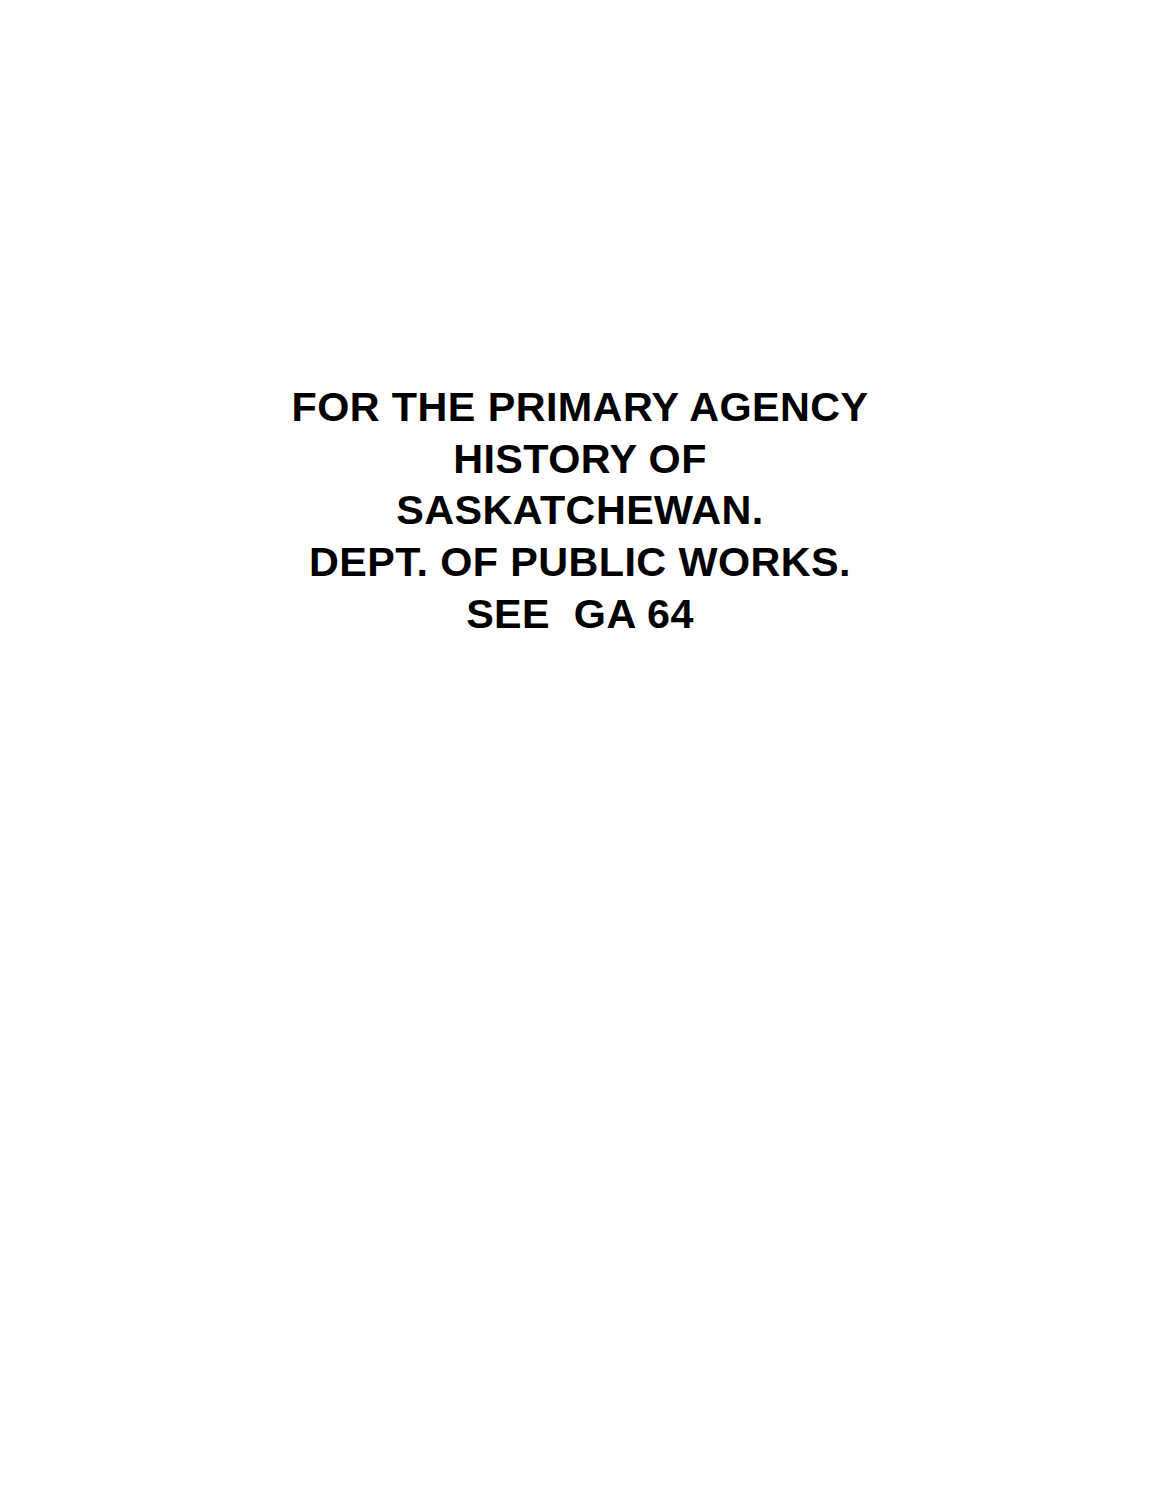FOR THE PRIMARY AGENCY HISTORY OF SASKATCHEWAN.
DEPT. OF PUBLIC WORKS.
SEE GA 64